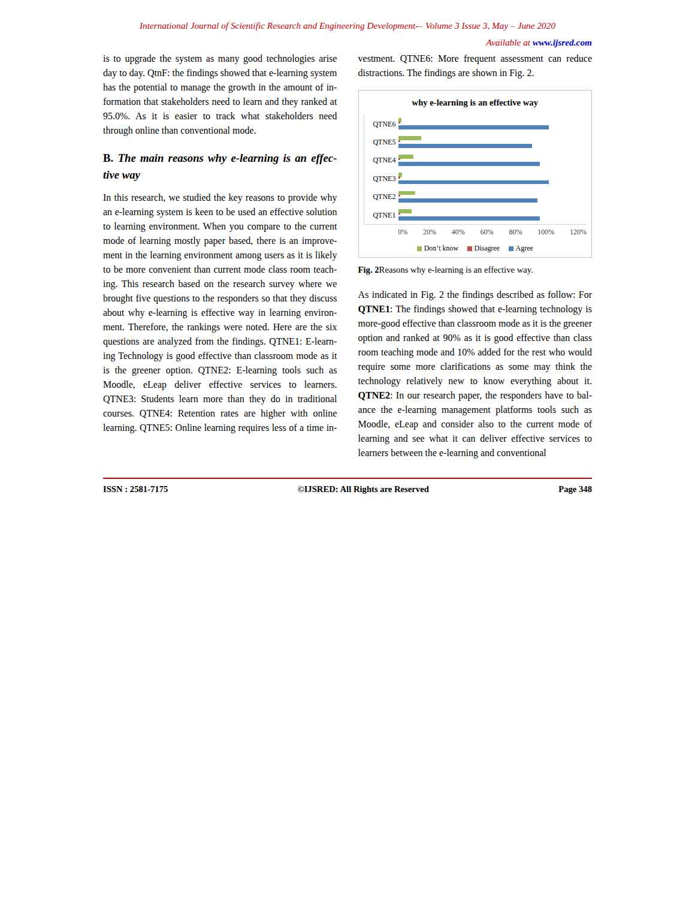International Journal of Scientific Research and Engineering Development-– Volume 3 Issue 3, May – June 2020 Available at www.ijsred.com
is to upgrade the system as many good technologies arise day to day. QtnF: the findings showed that e-learning system has the potential to manage the growth in the amount of information that stakeholders need to learn and they ranked at 95.0%. As it is easier to track what stakeholders need through online than conventional mode.
B. The main reasons why e-learning is an effective way
In this research, we studied the key reasons to provide why an e-learning system is keen to be used an effective solution to learning environment. When you compare to the current mode of learning mostly paper based, there is an improvement in the learning environment among users as it is likely to be more convenient than current mode class room teaching. This research based on the research survey where we brought five questions to the responders so that they discuss about why e-learning is effective way in learning environment. Therefore, the rankings were noted. Here are the six questions are analyzed from the findings. QTNE1: E-learning Technology is good effective than classroom mode as it is the greener option. QTNE2: E-learning tools such as Moodle, eLeap deliver effective services to learners. QTNE3: Students learn more than they do in traditional courses. QTNE4: Retention rates are higher with online learning. QTNE5: Online learning requires less of a time investment. QTNE6: More frequent assessment can reduce distractions. The findings are shown in Fig. 2.
why e-learning is an effective way
QTNE6
QTNE5
QTNE4
QTNE3
QTNE2
QTNE1
0% 20% 40% 60% 80% 100% 120%
Don’t know Disagree Agree
Fig. 2 Reasons why e-learning is an effective way.
As indicated in Fig. 2 the findings described as follow: For QTNE1: The findings showed that e-learning technology is more-good effective than classroom mode as it is the greener option and ranked at 90% as it is good effective than class room teaching mode and 10% added for the rest who would require some more clarifications as some may think the technology relatively new to know everything about it. QTNE2: In our research paper, the responders have to balance the e-learning management platforms tools such as Moodle, eLeap and consider also to the current mode of learning and see what it can deliver effective services to learners between the e-learning and conventional
ISSN : 2581-7175 ©IJSRED: All Rights are Reserved Page 348